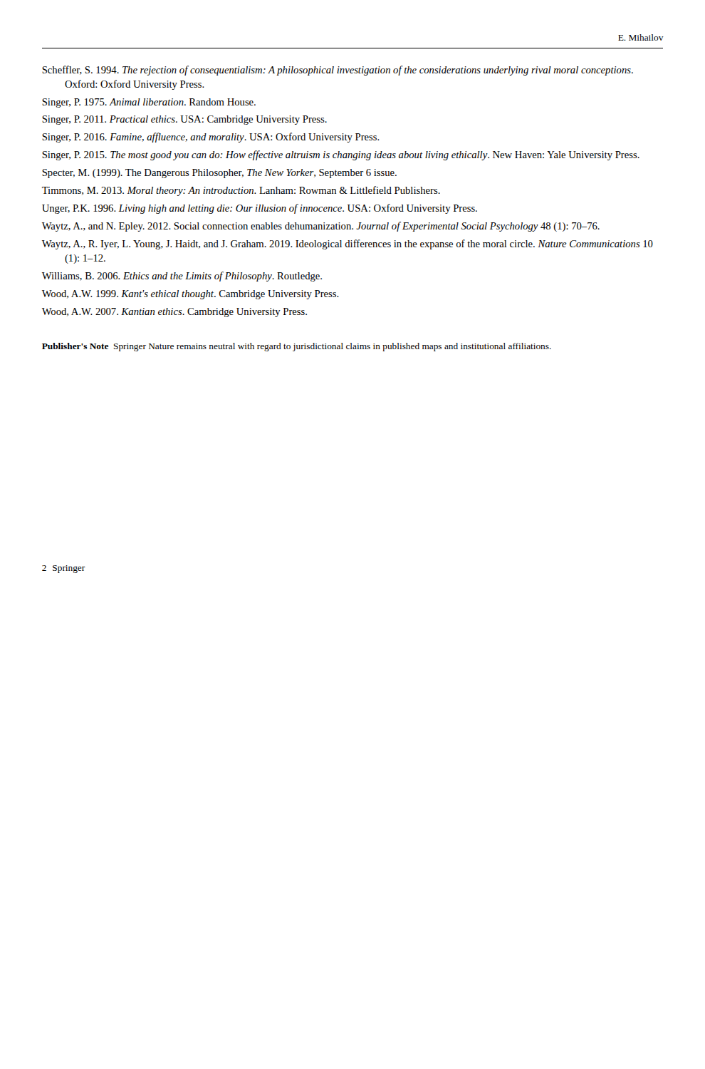E. Mihailov
Scheffler, S. 1994. The rejection of consequentialism: A philosophical investigation of the considerations underlying rival moral conceptions. Oxford: Oxford University Press.
Singer, P. 1975. Animal liberation. Random House.
Singer, P. 2011. Practical ethics. USA: Cambridge University Press.
Singer, P. 2016. Famine, affluence, and morality. USA: Oxford University Press.
Singer, P. 2015. The most good you can do: How effective altruism is changing ideas about living ethically. New Haven: Yale University Press.
Specter, M. (1999). The Dangerous Philosopher, The New Yorker, September 6 issue.
Timmons, M. 2013. Moral theory: An introduction. Lanham: Rowman & Littlefield Publishers.
Unger, P.K. 1996. Living high and letting die: Our illusion of innocence. USA: Oxford University Press.
Waytz, A., and N. Epley. 2012. Social connection enables dehumanization. Journal of Experimental Social Psychology 48 (1): 70–76.
Waytz, A., R. Iyer, L. Young, J. Haidt, and J. Graham. 2019. Ideological differences in the expanse of the moral circle. Nature Communications 10 (1): 1–12.
Williams, B. 2006. Ethics and the Limits of Philosophy. Routledge.
Wood, A.W. 1999. Kant's ethical thought. Cambridge University Press.
Wood, A.W. 2007. Kantian ethics. Cambridge University Press.
Publisher's Note Springer Nature remains neutral with regard to jurisdictional claims in published maps and institutional affiliations.
2 Springer